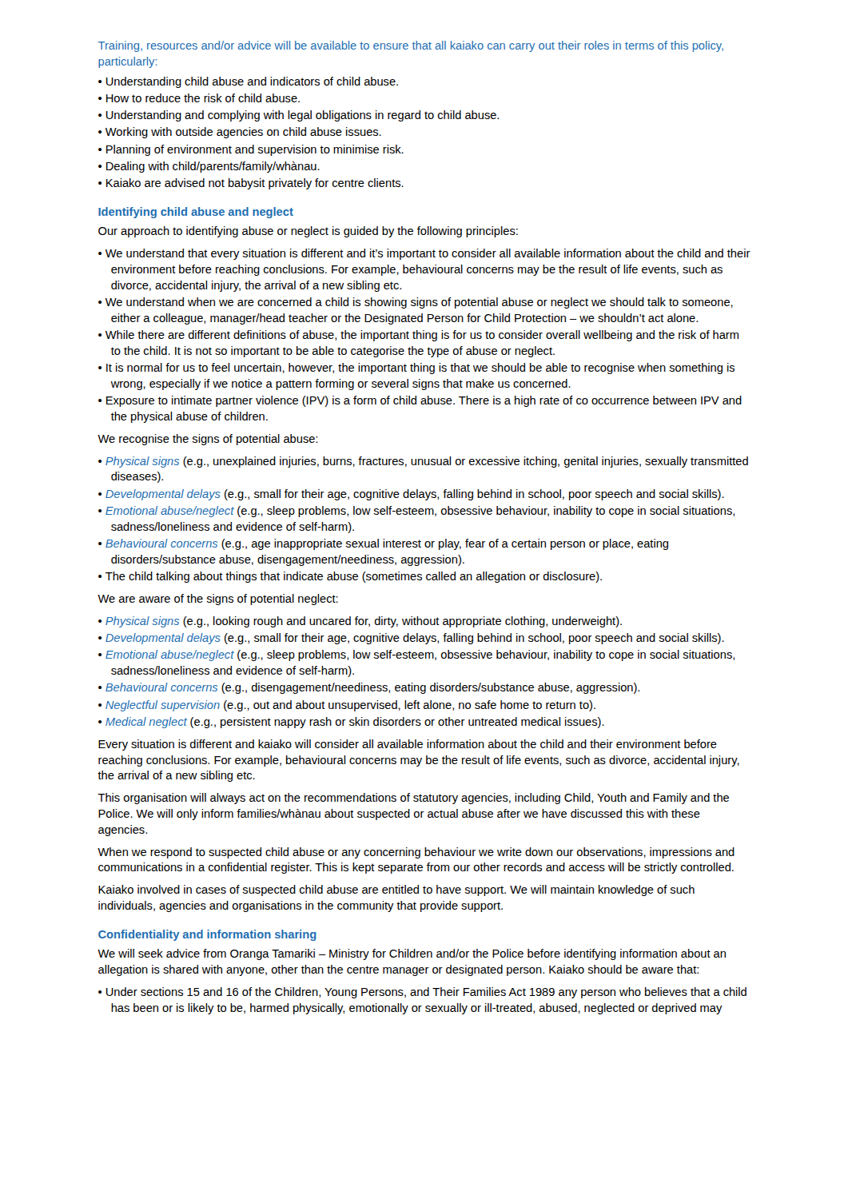Training, resources and/or advice will be available to ensure that all kaiako can carry out their roles in terms of this policy, particularly:
Understanding child abuse and indicators of child abuse.
How to reduce the risk of child abuse.
Understanding and complying with legal obligations in regard to child abuse.
Working with outside agencies on child abuse issues.
Planning of environment and supervision to minimise risk.
Dealing with child/parents/family/whànau.
Kaiako are advised not babysit privately for centre clients.
Identifying child abuse and neglect
Our approach to identifying abuse or neglect is guided by the following principles:
We understand that every situation is different and it’s important to consider all available information about the child and their environment before reaching conclusions. For example, behavioural concerns may be the result of life events, such as divorce, accidental injury, the arrival of a new sibling etc.
We understand when we are concerned a child is showing signs of potential abuse or neglect we should talk to someone, either a colleague, manager/head teacher or the Designated Person for Child Protection – we shouldn’t act alone.
While there are different definitions of abuse, the important thing is for us to consider overall wellbeing and the risk of harm to the child. It is not so important to be able to categorise the type of abuse or neglect.
It is normal for us to feel uncertain, however, the important thing is that we should be able to recognise when something is wrong, especially if we notice a pattern forming or several signs that make us concerned.
Exposure to intimate partner violence (IPV) is a form of child abuse. There is a high rate of co occurrence between IPV and the physical abuse of children.
We recognise the signs of potential abuse:
Physical signs (e.g., unexplained injuries, burns, fractures, unusual or excessive itching, genital injuries, sexually transmitted diseases).
Developmental delays (e.g., small for their age, cognitive delays, falling behind in school, poor speech and social skills).
Emotional abuse/neglect (e.g., sleep problems, low self-esteem, obsessive behaviour, inability to cope in social situations, sadness/loneliness and evidence of self-harm).
Behavioural concerns (e.g., age inappropriate sexual interest or play, fear of a certain person or place, eating disorders/substance abuse, disengagement/neediness, aggression).
The child talking about things that indicate abuse (sometimes called an allegation or disclosure).
We are aware of the signs of potential neglect:
Physical signs (e.g., looking rough and uncared for, dirty, without appropriate clothing, underweight).
Developmental delays (e.g., small for their age, cognitive delays, falling behind in school, poor speech and social skills).
Emotional abuse/neglect (e.g., sleep problems, low self-esteem, obsessive behaviour, inability to cope in social situations, sadness/loneliness and evidence of self-harm).
Behavioural concerns (e.g., disengagement/neediness, eating disorders/substance abuse, aggression).
Neglectful supervision (e.g., out and about unsupervised, left alone, no safe home to return to).
Medical neglect (e.g., persistent nappy rash or skin disorders or other untreated medical issues).
Every situation is different and kaiako will consider all available information about the child and their environment before reaching conclusions. For example, behavioural concerns may be the result of life events, such as divorce, accidental injury, the arrival of a new sibling etc.
This organisation will always act on the recommendations of statutory agencies, including Child, Youth and Family and the Police. We will only inform families/whànau about suspected or actual abuse after we have discussed this with these agencies.
When we respond to suspected child abuse or any concerning behaviour we write down our observations, impressions and communications in a confidential register. This is kept separate from our other records and access will be strictly controlled.
Kaiako involved in cases of suspected child abuse are entitled to have support. We will maintain knowledge of such individuals, agencies and organisations in the community that provide support.
Confidentiality and information sharing
We will seek advice from Oranga Tamariki – Ministry for Children and/or the Police before identifying information about an allegation is shared with anyone, other than the centre manager or designated person. Kaiako should be aware that:
Under sections 15 and 16 of the Children, Young Persons, and Their Families Act 1989 any person who believes that a child has been or is likely to be, harmed physically, emotionally or sexually or ill-treated, abused, neglected or deprived may